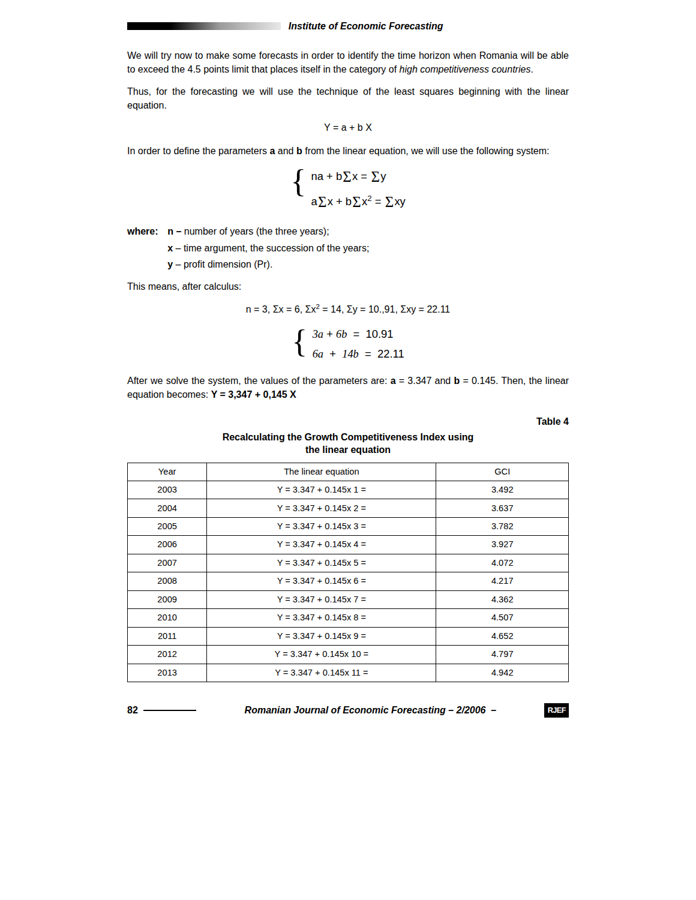Institute of Economic Forecasting
We will try now to make some forecasts in order to identify the time horizon when Romania will be able to exceed the 4.5 points limit that places itself in the category of high competitiveness countries.
Thus, for the forecasting we will use the technique of the least squares beginning with the linear equation.
Y = a + b X
In order to define the parameters a and b from the linear equation, we will use the following system:
{
na + bΣx = Σy
aΣx + bΣx2 = Σxy
where:
n – number of years (the three years);
x – time argument, the succession of the years;
y – profit dimension (Pr).
This means, after calculus:
n = 3, Σx = 6, Σx2 = 14, Σy = 10.,91, Σxy = 22.11
{
3a + 6b = 10.91
6a + 14b = 22.11
After we solve the system, the values of the parameters are: a = 3.347 and b = 0.145. Then, the linear equation becomes: Y = 3,347 + 0,145 X
Table 4
Recalculating the Growth Competitiveness Index using
the linear equation
| Year | The linear equation | GCI |
| --- | --- | --- |
| 2003 | Y = 3.347 + 0.145x 1 = | 3.492 |
| 2004 | Y = 3.347 + 0.145x 2 = | 3.637 |
| 2005 | Y = 3.347 + 0.145x 3 = | 3.782 |
| 2006 | Y = 3.347 + 0.145x 4 = | 3.927 |
| 2007 | Y = 3.347 + 0.145x 5 = | 4.072 |
| 2008 | Y = 3.347 + 0.145x 6 = | 4.217 |
| 2009 | Y = 3.347 + 0.145x 7 = | 4.362 |
| 2010 | Y = 3.347 + 0.145x 8 = | 4.507 |
| 2011 | Y = 3.347 + 0.145x 9 = | 4.652 |
| 2012 | Y = 3.347 + 0.145x 10 = | 4.797 |
| 2013 | Y = 3.347 + 0.145x 11 = | 4.942 |
82
Romanian Journal of Economic Forecasting – 2/2006 –
RJEF